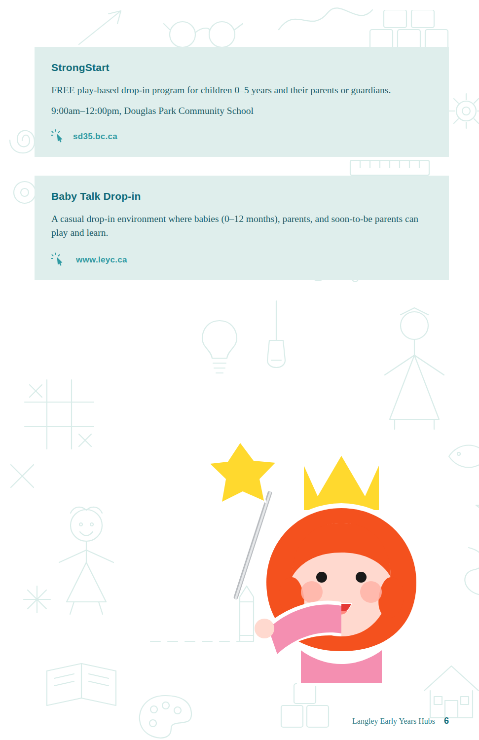StrongStart
FREE play-based drop-in program for children 0–5 years and their parents or guardians.
9:00am–12:00pm, Douglas Park Community School
sd35.bc.ca
Baby Talk Drop-in
A casual drop-in environment where babies (0–12 months), parents, and soon-to-be parents can play and learn.
www.leyc.ca
Langley Early Years Hubs 6